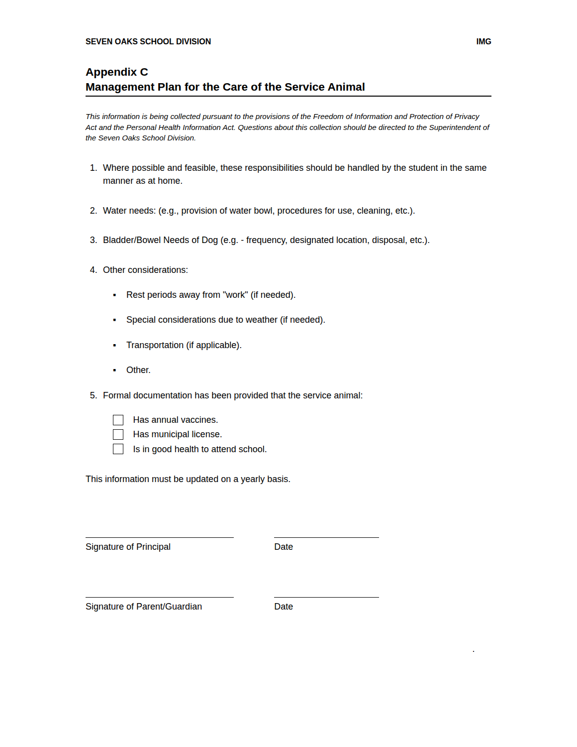SEVEN OAKS SCHOOL DIVISION IMG
Appendix C
Management Plan for the Care of the Service Animal
This information is being collected pursuant to the provisions of the Freedom of Information and Protection of Privacy Act and the Personal Health Information Act. Questions about this collection should be directed to the Superintendent of the Seven Oaks School Division.
Where possible and feasible, these responsibilities should be handled by the student in the same manner as at home.
Water needs: (e.g., provision of water bowl, procedures for use, cleaning, etc.).
Bladder/Bowel Needs of Dog (e.g. - frequency, designated location, disposal, etc.).
Other considerations:
Rest periods away from "work" (if needed).
Special considerations due to weather (if needed).
Transportation (if applicable).
Other.
Formal documentation has been provided that the service animal:
Has annual vaccines.
Has municipal license.
Is in good health to attend school.
This information must be updated on a yearly basis.
Signature of Principal
Date
Signature of Parent/Guardian
Date
.